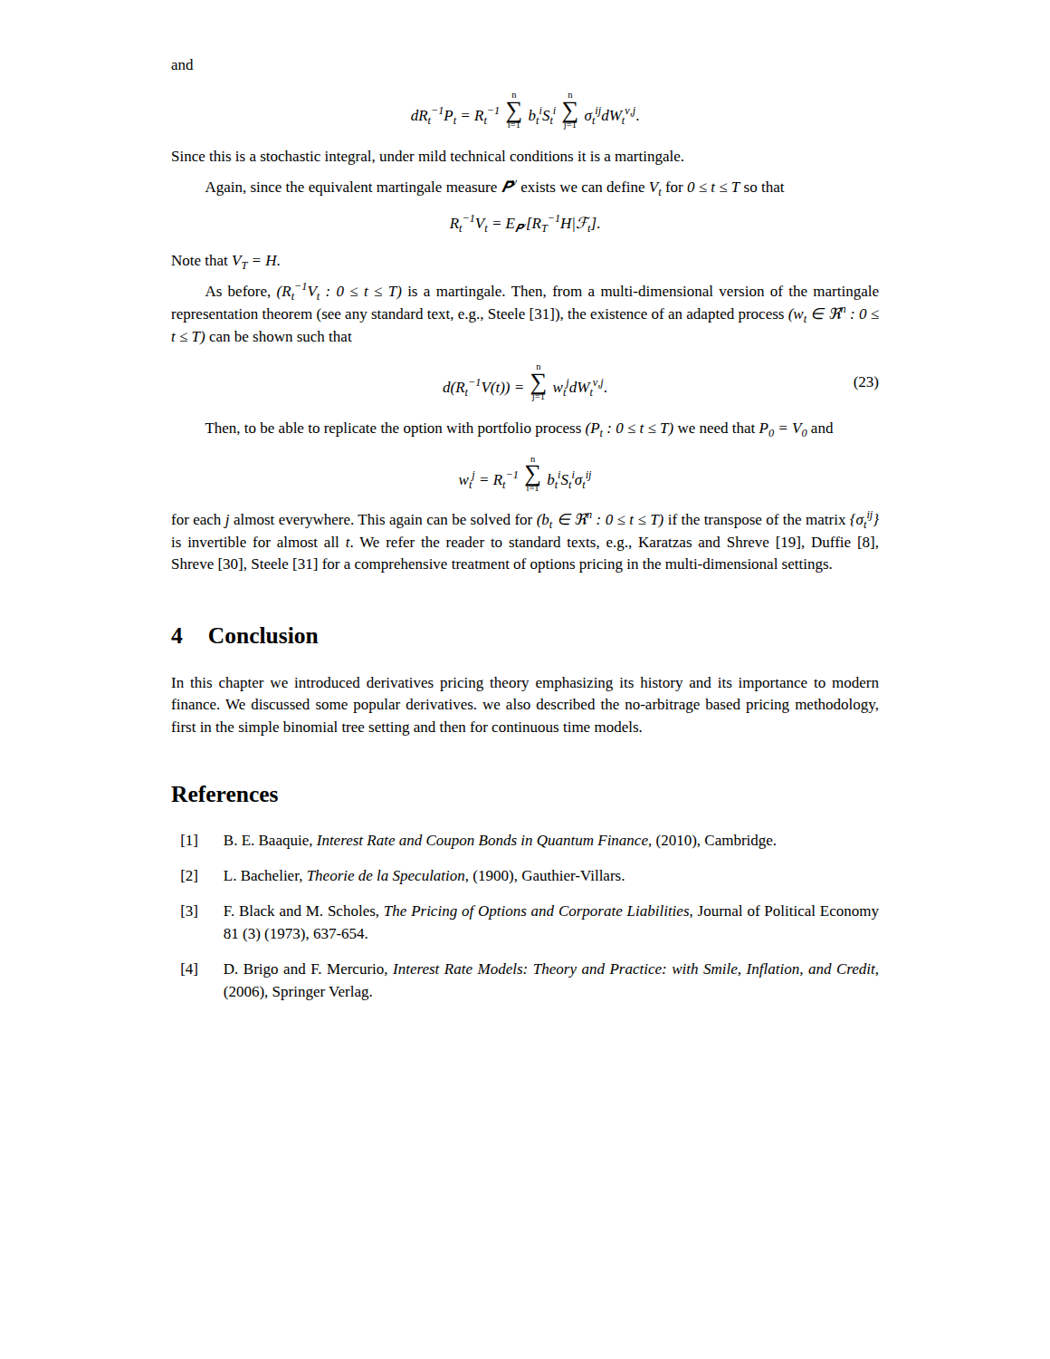and
dRt−1Pt = Rt−1 n∑i=1 btiSti n∑j=1 σtijdWtν,j.
Since this is a stochastic integral, under mild technical conditions it is a martingale.
Again, since the equivalent martingale measure 𝑷ν exists we can define Vt for 0 ≤ t ≤ T so that
Rt−1Vt = E𝑷ν[RT−1H|ℱt].
Note that VT = H.
As before, (Rt−1Vt : 0 ≤ t ≤ T) is a martingale. Then, from a multi-dimensional version of the martingale representation theorem (see any standard text, e.g., Steele [31]), the existence of an adapted process (wt ∈ ℜn : 0 ≤ t ≤ T) can be shown such that
d(Rt−1V(t)) = n∑j=1 wtjdWtν,j. (23)
Then, to be able to replicate the option with portfolio process (Pt : 0 ≤ t ≤ T) we need that P0 = V0 and
wtj = Rt−1 n∑i=1 btiStiσtij
for each j almost everywhere. This again can be solved for (bt ∈ ℜn : 0 ≤ t ≤ T) if the transpose of the matrix {σtij} is invertible for almost all t. We refer the reader to standard texts, e.g., Karatzas and Shreve [19], Duffie [8], Shreve [30], Steele [31] for a comprehensive treatment of options pricing in the multi-dimensional settings.
4 Conclusion
In this chapter we introduced derivatives pricing theory emphasizing its history and its importance to modern finance. We discussed some popular derivatives. we also described the no-arbitrage based pricing methodology, first in the simple binomial tree setting and then for continuous time models.
References
[1] B. E. Baaquie, Interest Rate and Coupon Bonds in Quantum Finance, (2010), Cambridge.
[2] L. Bachelier, Theorie de la Speculation, (1900), Gauthier-Villars.
[3] F. Black and M. Scholes, The Pricing of Options and Corporate Liabilities, Journal of Political Economy 81 (3) (1973), 637-654.
[4] D. Brigo and F. Mercurio, Interest Rate Models: Theory and Practice: with Smile, Inflation, and Credit, (2006), Springer Verlag.